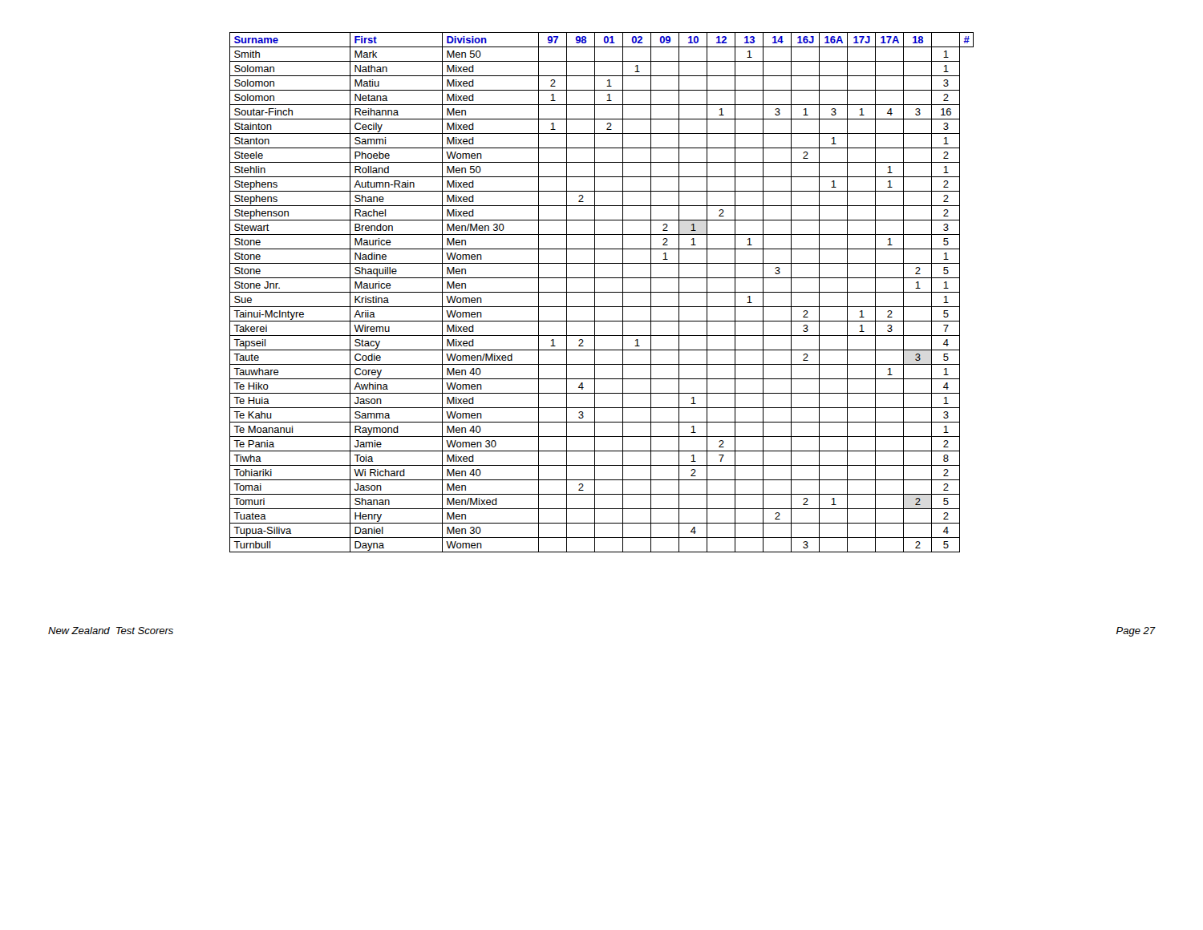| Surname | First | Division | 97 | 98 | 01 | 02 | 09 | 10 | 12 | 13 | 14 | 16J | 16A | 17J | 17A | 18 | | # |
| --- | --- | --- | --- | --- | --- | --- | --- | --- | --- | --- | --- | --- | --- | --- | --- | --- | --- | --- |
| Smith | Mark | Men 50 | | | | | | | | 1 | | | | | | | 1 |
| Soloman | Nathan | Mixed | | | | 1 | | | | | | | | | | | 1 |
| Solomon | Matiu | Mixed | 2 | | 1 | | | | | | | | | | | | 3 |
| Solomon | Netana | Mixed | 1 | | 1 | | | | | | | | | | | | 2 |
| Soutar-Finch | Reihanna | Men | | | | | | | 1 | | 3 | 1 | 3 | 1 | 4 | 3 | 16 |
| Stainton | Cecily | Mixed | 1 | | 2 | | | | | | | | | | | | 3 |
| Stanton | Sammi | Mixed | | | | | | | | | | | 1 | | | | 1 |
| Steele | Phoebe | Women | | | | | | | | | | 2 | | | | | 2 |
| Stehlin | Rolland | Men 50 | | | | | | | | | | | | | 1 | | 1 |
| Stephens | Autumn-Rain | Mixed | | | | | | | | | | | 1 | | 1 | | 2 |
| Stephens | Shane | Mixed | | 2 | | | | | | | | | | | | | 2 |
| Stephenson | Rachel | Mixed | | | | | | | 2 | | | | | | | | 2 |
| Stewart | Brendon | Men/Men 30 | | | | | 2 | 1 | | | | | | | | | 3 |
| Stone | Maurice | Men | | | | | 2 | 1 | | 1 | | | | | 1 | | 5 |
| Stone | Nadine | Women | | | | | 1 | | | | | | | | | | 1 |
| Stone | Shaquille | Men | | | | | | | | | 3 | | | | | 2 | 5 |
| Stone Jnr. | Maurice | Men | | | | | | | | | | | | | | 1 | 1 |
| Sue | Kristina | Women | | | | | | | | 1 | | | | | | | 1 |
| Tainui-McIntyre | Ariia | Women | | | | | | | | | | 2 | | 1 | 2 | | 5 |
| Takerei | Wiremu | Mixed | | | | | | | | | | 3 | | 1 | 3 | | 7 |
| Tapseil | Stacy | Mixed | 1 | 2 | | 1 | | | | | | | | | | | 4 |
| Taute | Codie | Women/Mixed | | | | | | | | | | 2 | | | | 3 | 5 |
| Tauwhare | Corey | Men 40 | | | | | | | | | | | | | 1 | | 1 |
| Te Hiko | Awhina | Women | | 4 | | | | | | | | | | | | | 4 |
| Te Huia | Jason | Mixed | | | | | | 1 | | | | | | | | | 1 |
| Te Kahu | Samma | Women | | 3 | | | | | | | | | | | | | 3 |
| Te Moananui | Raymond | Men 40 | | | | | | 1 | | | | | | | | | 1 |
| Te Pania | Jamie | Women 30 | | | | | | | 2 | | | | | | | | 2 |
| Tiwha | Toia | Mixed | | | | | | 1 | 7 | | | | | | | | 8 |
| Tohiariki | Wi Richard | Men 40 | | | | | | 2 | | | | | | | | | 2 |
| Tomai | Jason | Men | | 2 | | | | | | | | | | | | | 2 |
| Tomuri | Shanan | Men/Mixed | | | | | | | | | | 2 | 1 | | | 2 | 5 |
| Tuatea | Henry | Men | | | | | | | | | 2 | | | | | | 2 |
| Tupua-Siliva | Daniel | Men 30 | | | | | | 4 | | | | | | | | | 4 |
| Turnbull | Dayna | Women | | | | | | | | | | 3 | | | | 2 | 5 |
New Zealand Test Scorers Page 27